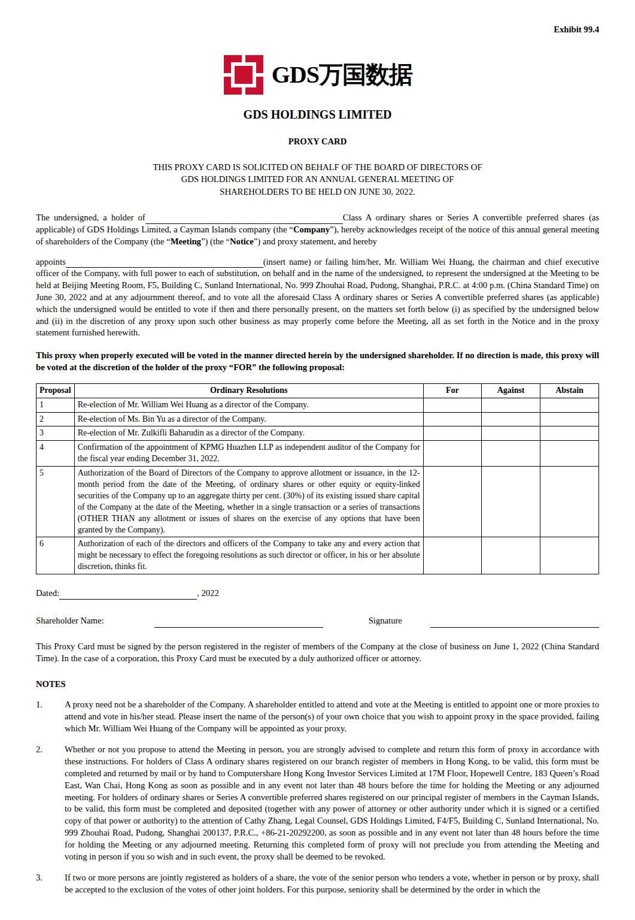Exhibit 99.4
GDS万国数据
GDS HOLDINGS LIMITED
PROXY CARD
THIS PROXY CARD IS SOLICITED ON BEHALF OF THE BOARD OF DIRECTORS OF
GDS HOLDINGS LIMITED FOR AN ANNUAL GENERAL MEETING OF
SHAREHOLDERS TO BE HELD ON JUNE 30, 2022.
The undersigned, a holder of Class A ordinary shares or Series A convertible preferred shares (as applicable) of GDS Holdings Limited, a Cayman Islands company (the “Company”), hereby acknowledges receipt of the notice of this annual general meeting of shareholders of the Company (the “Meeting”) (the “Notice”) and proxy statement, and hereby
appoints (insert name) or failing him/her, Mr. William Wei Huang, the chairman and chief executive officer of the Company, with full power to each of substitution, on behalf and in the name of the undersigned, to represent the undersigned at the Meeting to be held at Beijing Meeting Room, F5, Building C, Sunland International, No. 999 Zhouhai Road, Pudong, Shanghai, P.R.C. at 4:00 p.m. (China Standard Time) on June 30, 2022 and at any adjournment thereof, and to vote all the aforesaid Class A ordinary shares or Series A convertible preferred shares (as applicable) which the undersigned would be entitled to vote if then and there personally present, on the matters set forth below (i) as specified by the undersigned below and (ii) in the discretion of any proxy upon such other business as may properly come before the Meeting, all as set forth in the Notice and in the proxy statement furnished herewith.
This proxy when properly executed will be voted in the manner directed herein by the undersigned shareholder. If no direction is made, this proxy will be voted at the discretion of the holder of the proxy “FOR” the following proposal:
| Proposal | Ordinary Resolutions | For | Against | Abstain |
| --- | --- | --- | --- | --- |
| 1 | Re-election of Mr. William Wei Huang as a director of the Company. | | | |
| 2 | Re-election of Ms. Bin Yu as a director of the Company. | | | |
| 3 | Re-election of Mr. Zulkifli Baharudin as a director of the Company. | | | |
| 4 | Confirmation of the appointment of KPMG Huazhen LLP as independent auditor of the Company for the fiscal year ending December 31, 2022. | | | |
| 5 | Authorization of the Board of Directors of the Company to approve allotment or issuance, in the 12-month period from the date of the Meeting, of ordinary shares or other equity or equity-linked securities of the Company up to an aggregate thirty per cent. (30%) of its existing issued share capital of the Company at the date of the Meeting, whether in a single transaction or a series of transactions (OTHER THAN any allotment or issues of shares on the exercise of any options that have been granted by the Company). | | | |
| 6 | Authorization of each of the directors and officers of the Company to take any and every action that might be necessary to effect the foregoing resolutions as such director or officer, in his or her absolute discretion, thinks fit. | | | |
Dated: , 2022
| Shareholder Name: | | | Signature | |
This Proxy Card must be signed by the person registered in the register of members of the Company at the close of business on June 1, 2022 (China Standard Time). In the case of a corporation, this Proxy Card must be executed by a duly authorized officer or attorney.
NOTES
A proxy need not be a shareholder of the Company. A shareholder entitled to attend and vote at the Meeting is entitled to appoint one or more proxies to attend and vote in his/her stead. Please insert the name of the person(s) of your own choice that you wish to appoint proxy in the space provided, failing which Mr. William Wei Huang of the Company will be appointed as your proxy.
Whether or not you propose to attend the Meeting in person, you are strongly advised to complete and return this form of proxy in accordance with these instructions. For holders of Class A ordinary shares registered on our branch register of members in Hong Kong, to be valid, this form must be completed and returned by mail or by hand to Computershare Hong Kong Investor Services Limited at 17M Floor, Hopewell Centre, 183 Queen’s Road East, Wan Chai, Hong Kong as soon as possible and in any event not later than 48 hours before the time for holding the Meeting or any adjourned meeting. For holders of ordinary shares or Series A convertible preferred shares registered on our principal register of members in the Cayman Islands, to be valid, this form must be completed and deposited (together with any power of attorney or other authority under which it is signed or a certified copy of that power or authority) to the attention of Cathy Zhang, Legal Counsel, GDS Holdings Limited, F4/F5, Building C, Sunland International, No. 999 Zhouhai Road, Pudong, Shanghai 200137, P.R.C., +86-21-20292200, as soon as possible and in any event not later than 48 hours before the time for holding the Meeting or any adjourned meeting. Returning this completed form of proxy will not preclude you from attending the Meeting and voting in person if you so wish and in such event, the proxy shall be deemed to be revoked.
If two or more persons are jointly registered as holders of a share, the vote of the senior person who tenders a vote, whether in person or by proxy, shall be accepted to the exclusion of the votes of other joint holders. For this purpose, seniority shall be determined by the order in which the